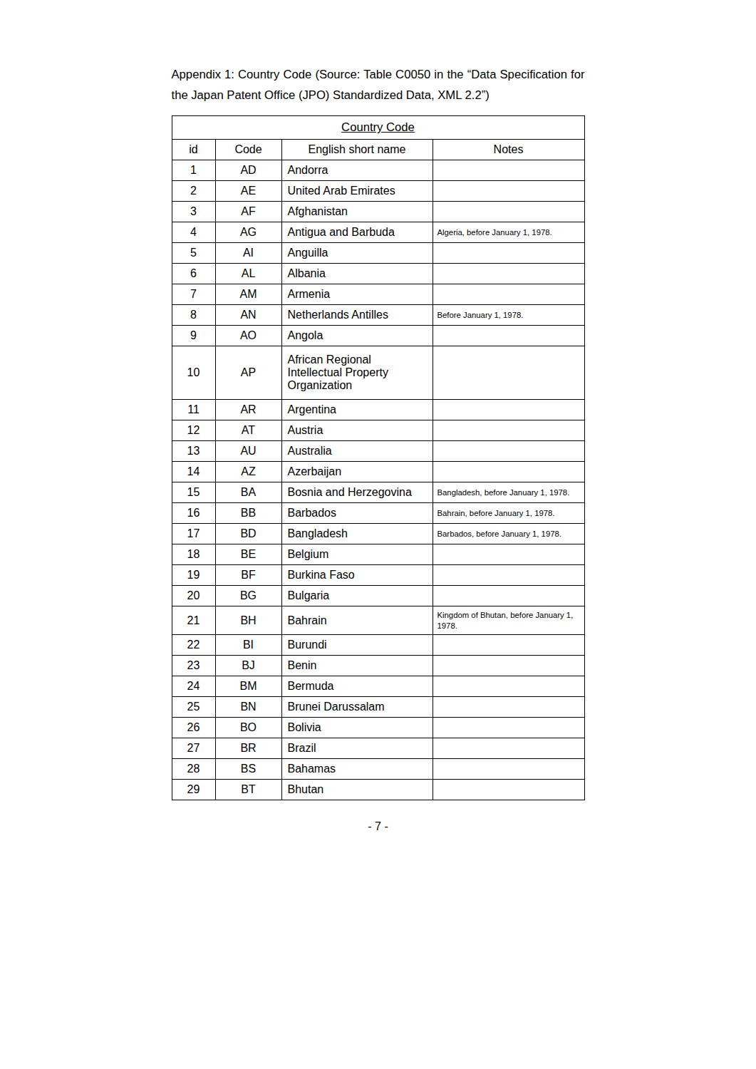Appendix 1: Country Code (Source: Table C0050 in the “Data Specification for the Japan Patent Office (JPO) Standardized Data, XML 2.2”)
Country Code
| id | Code | English short name | Notes |
| --- | --- | --- | --- |
| 1 | AD | Andorra | |
| 2 | AE | United Arab Emirates | |
| 3 | AF | Afghanistan | |
| 4 | AG | Antigua and Barbuda | Algeria, before January 1, 1978. |
| 5 | AI | Anguilla | |
| 6 | AL | Albania | |
| 7 | AM | Armenia | |
| 8 | AN | Netherlands Antilles | Before January 1, 1978. |
| 9 | AO | Angola | |
| 10 | AP | African Regional Intellectual Property Organization | |
| 11 | AR | Argentina | |
| 12 | AT | Austria | |
| 13 | AU | Australia | |
| 14 | AZ | Azerbaijan | |
| 15 | BA | Bosnia and Herzegovina | Bangladesh, before January 1, 1978. |
| 16 | BB | Barbados | Bahrain, before January 1, 1978. |
| 17 | BD | Bangladesh | Barbados, before January 1, 1978. |
| 18 | BE | Belgium | |
| 19 | BF | Burkina Faso | |
| 20 | BG | Bulgaria | |
| 21 | BH | Bahrain | Kingdom of Bhutan, before January 1, 1978. |
| 22 | BI | Burundi | |
| 23 | BJ | Benin | |
| 24 | BM | Bermuda | |
| 25 | BN | Brunei Darussalam | |
| 26 | BO | Bolivia | |
| 27 | BR | Brazil | |
| 28 | BS | Bahamas | |
| 29 | BT | Bhutan | |
- 7 -